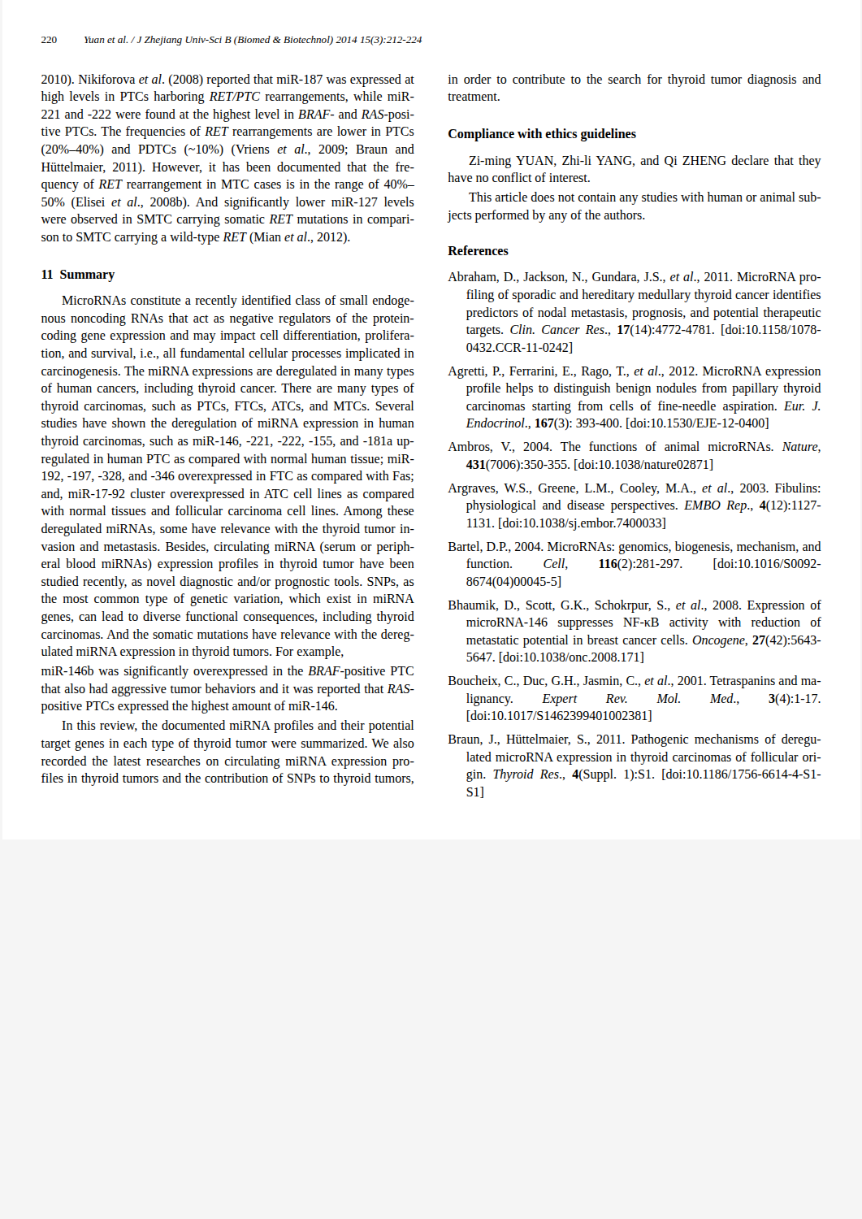220 Yuan et al. / J Zhejiang Univ-Sci B (Biomed & Biotechnol) 2014 15(3):212-224
2010). Nikiforova et al. (2008) reported that miR-187 was expressed at high levels in PTCs harboring RET/PTC rearrangements, while miR-221 and -222 were found at the highest level in BRAF- and RAS-positive PTCs. The frequencies of RET rearrangements are lower in PTCs (20%–40%) and PDTCs (~10%) (Vriens et al., 2009; Braun and Hüttelmaier, 2011). However, it has been documented that the frequency of RET rearrangement in MTC cases is in the range of 40%–50% (Elisei et al., 2008b). And significantly lower miR-127 levels were observed in SMTC carrying somatic RET mutations in comparison to SMTC carrying a wild-type RET (Mian et al., 2012).
11 Summary
MicroRNAs constitute a recently identified class of small endogenous noncoding RNAs that act as negative regulators of the protein-coding gene expression and may impact cell differentiation, proliferation, and survival, i.e., all fundamental cellular processes implicated in carcinogenesis. The miRNA expressions are deregulated in many types of human cancers, including thyroid cancer. There are many types of thyroid carcinomas, such as PTCs, FTCs, ATCs, and MTCs. Several studies have shown the deregulation of miRNA expression in human thyroid carcinomas, such as miR-146, -221, -222, -155, and -181a up-regulated in human PTC as compared with normal human tissue; miR-192, -197, -328, and -346 overexpressed in FTC as compared with Fas; and, miR-17-92 cluster overexpressed in ATC cell lines as compared with normal tissues and follicular carcinoma cell lines. Among these deregulated miRNAs, some have relevance with the thyroid tumor invasion and metastasis. Besides, circulating miRNA (serum or peripheral blood miRNAs) expression profiles in thyroid tumor have been studied recently, as novel diagnostic and/or prognostic tools. SNPs, as the most common type of genetic variation, which exist in miRNA genes, can lead to diverse functional consequences, including thyroid carcinomas. And the somatic mutations have relevance with the deregulated miRNA expression in thyroid tumors. For example,
miR-146b was significantly overexpressed in the BRAF-positive PTC that also had aggressive tumor behaviors and it was reported that RAS-positive PTCs expressed the highest amount of miR-146.
In this review, the documented miRNA profiles and their potential target genes in each type of thyroid tumor were summarized. We also recorded the latest researches on circulating miRNA expression profiles in thyroid tumors and the contribution of SNPs to thyroid tumors, in order to contribute to the search for thyroid tumor diagnosis and treatment.
Compliance with ethics guidelines
Zi-ming YUAN, Zhi-li YANG, and Qi ZHENG declare that they have no conflict of interest.
This article does not contain any studies with human or animal subjects performed by any of the authors.
References
Abraham, D., Jackson, N., Gundara, J.S., et al., 2011. MicroRNA profiling of sporadic and hereditary medullary thyroid cancer identifies predictors of nodal metastasis, prognosis, and potential therapeutic targets. Clin. Cancer Res., 17(14):4772-4781. [doi:10.1158/1078-0432.CCR-11-0242]
Agretti, P., Ferrarini, E., Rago, T., et al., 2012. MicroRNA expression profile helps to distinguish benign nodules from papillary thyroid carcinomas starting from cells of fine-needle aspiration. Eur. J. Endocrinol., 167(3): 393-400. [doi:10.1530/EJE-12-0400]
Ambros, V., 2004. The functions of animal microRNAs. Nature, 431(7006):350-355. [doi:10.1038/nature02871]
Argraves, W.S., Greene, L.M., Cooley, M.A., et al., 2003. Fibulins: physiological and disease perspectives. EMBO Rep., 4(12):1127-1131. [doi:10.1038/sj.embor.7400033]
Bartel, D.P., 2004. MicroRNAs: genomics, biogenesis, mechanism, and function. Cell, 116(2):281-297. [doi:10.1016/S0092-8674(04)00045-5]
Bhaumik, D., Scott, G.K., Schokrpur, S., et al., 2008. Expression of microRNA-146 suppresses NF-κB activity with reduction of metastatic potential in breast cancer cells. Oncogene, 27(42):5643-5647. [doi:10.1038/onc.2008.171]
Boucheix, C., Duc, G.H., Jasmin, C., et al., 2001. Tetraspanins and malignancy. Expert Rev. Mol. Med., 3(4):1-17. [doi:10.1017/S1462399401002381]
Braun, J., Hüttelmaier, S., 2011. Pathogenic mechanisms of deregulated microRNA expression in thyroid carcinomas of follicular origin. Thyroid Res., 4(Suppl. 1):S1. [doi:10.1186/1756-6614-4-S1-S1]